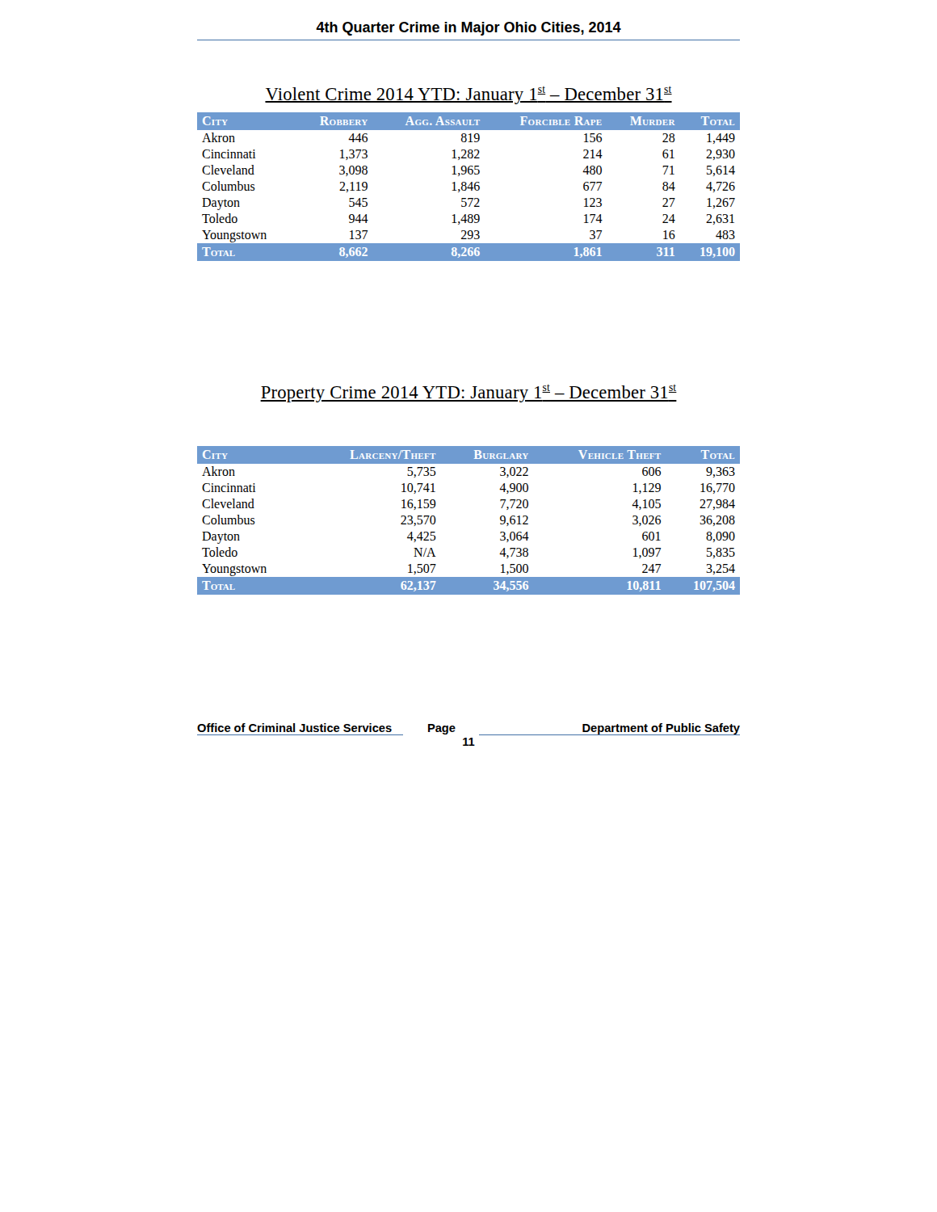4th Quarter Crime in Major Ohio Cities, 2014
Violent Crime 2014 YTD: January 1st – December 31st
| City | Robbery | Agg. Assault | Forcible Rape | Murder | Total |
| --- | --- | --- | --- | --- | --- |
| Akron | 446 | 819 | 156 | 28 | 1,449 |
| Cincinnati | 1,373 | 1,282 | 214 | 61 | 2,930 |
| Cleveland | 3,098 | 1,965 | 480 | 71 | 5,614 |
| Columbus | 2,119 | 1,846 | 677 | 84 | 4,726 |
| Dayton | 545 | 572 | 123 | 27 | 1,267 |
| Toledo | 944 | 1,489 | 174 | 24 | 2,631 |
| Youngstown | 137 | 293 | 37 | 16 | 483 |
| Total | 8,662 | 8,266 | 1,861 | 311 | 19,100 |
Property Crime 2014 YTD: January 1st – December 31st
| City | Larceny/Theft | Burglary | Vehicle Theft | Total |
| --- | --- | --- | --- | --- |
| Akron | 5,735 | 3,022 | 606 | 9,363 |
| Cincinnati | 10,741 | 4,900 | 1,129 | 16,770 |
| Cleveland | 16,159 | 7,720 | 4,105 | 27,984 |
| Columbus | 23,570 | 9,612 | 3,026 | 36,208 |
| Dayton | 4,425 | 3,064 | 601 | 8,090 |
| Toledo | N/A | 4,738 | 1,097 | 5,835 |
| Youngstown | 1,507 | 1,500 | 247 | 3,254 |
| Total | 62,137 | 34,556 | 10,811 | 107,504 |
| Office of Criminal Justice Services | Page | Department of Public Safety |
11